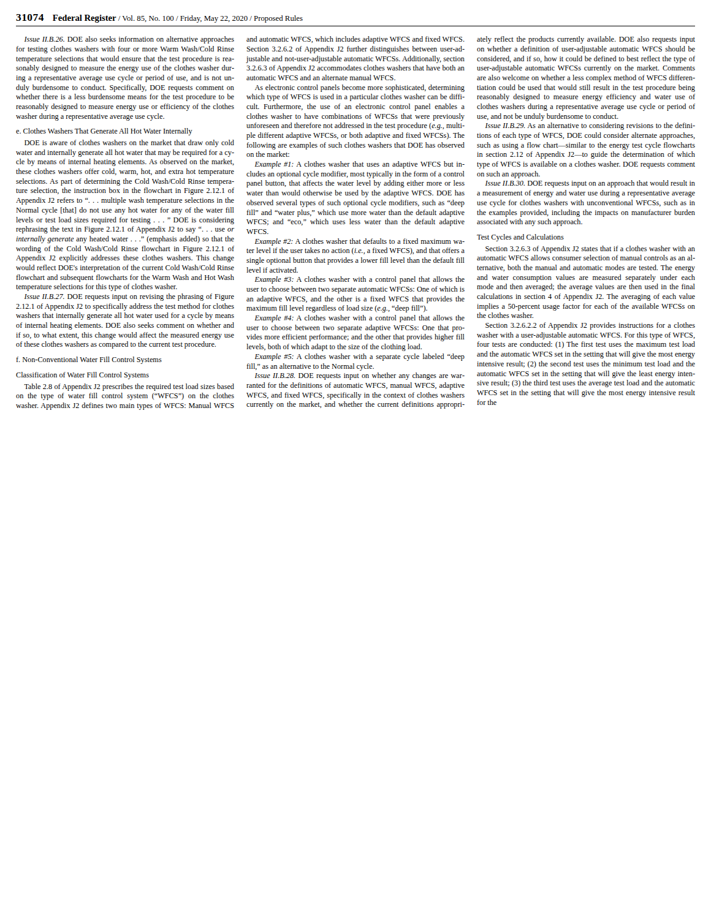31074 Federal Register / Vol. 85, No. 100 / Friday, May 22, 2020 / Proposed Rules
Issue II.B.26. DOE also seeks information on alternative approaches for testing clothes washers with four or more Warm Wash/Cold Rinse temperature selections that would ensure that the test procedure is reasonably designed to measure the energy use of the clothes washer during a representative average use cycle or period of use, and is not unduly burdensome to conduct. Specifically, DOE requests comment on whether there is a less burdensome means for the test procedure to be reasonably designed to measure energy use or efficiency of the clothes washer during a representative average use cycle.
e. Clothes Washers That Generate All Hot Water Internally
DOE is aware of clothes washers on the market that draw only cold water and internally generate all hot water that may be required for a cycle by means of internal heating elements. As observed on the market, these clothes washers offer cold, warm, hot, and extra hot temperature selections. As part of determining the Cold Wash/Cold Rinse temperature selection, the instruction box in the flowchart in Figure 2.12.1 of Appendix J2 refers to “. . . multiple wash temperature selections in the Normal cycle [that] do not use any hot water for any of the water fill levels or test load sizes required for testing . . . ” DOE is considering rephrasing the text in Figure 2.12.1 of Appendix J2 to say “. . . use or internally generate any heated water . . .” (emphasis added) so that the wording of the Cold Wash/Cold Rinse flowchart in Figure 2.12.1 of Appendix J2 explicitly addresses these clothes washers. This change would reflect DOE's interpretation of the current Cold Wash/Cold Rinse flowchart and subsequent flowcharts for the Warm Wash and Hot Wash temperature selections for this type of clothes washer.
Issue II.B.27. DOE requests input on revising the phrasing of Figure 2.12.1 of Appendix J2 to specifically address the test method for clothes washers that internally generate all hot water used for a cycle by means of internal heating elements. DOE also seeks comment on whether and if so, to what extent, this change would affect the measured energy use of these clothes washers as compared to the current test procedure.
f. Non-Conventional Water Fill Control Systems
Classification of Water Fill Control Systems
Table 2.8 of Appendix J2 prescribes the required test load sizes based on the type of water fill control system (“WFCS”) on the clothes washer. Appendix J2 defines two main types of WFCS: Manual WFCS and automatic WFCS, which includes adaptive WFCS and fixed WFCS. Section 3.2.6.2 of Appendix J2 further distinguishes between user-adjustable and not-user-adjustable automatic WFCSs. Additionally, section 3.2.6.3 of Appendix J2 accommodates clothes washers that have both an automatic WFCS and an alternate manual WFCS.
As electronic control panels become more sophisticated, determining which type of WFCS is used in a particular clothes washer can be difficult. Furthermore, the use of an electronic control panel enables a clothes washer to have combinations of WFCSs that were previously unforeseen and therefore not addressed in the test procedure (e.g., multiple different adaptive WFCSs, or both adaptive and fixed WFCSs). The following are examples of such clothes washers that DOE has observed on the market:
Example #1: A clothes washer that uses an adaptive WFCS but includes an optional cycle modifier, most typically in the form of a control panel button, that affects the water level by adding either more or less water than would otherwise be used by the adaptive WFCS. DOE has observed several types of such optional cycle modifiers, such as “deep fill” and “water plus,” which use more water than the default adaptive WFCS; and “eco,” which uses less water than the default adaptive WFCS.
Example #2: A clothes washer that defaults to a fixed maximum water level if the user takes no action (i.e., a fixed WFCS), and that offers a single optional button that provides a lower fill level than the default fill level if activated.
Example #3: A clothes washer with a control panel that allows the user to choose between two separate automatic WFCSs: One of which is an adaptive WFCS, and the other is a fixed WFCS that provides the maximum fill level regardless of load size (e.g., “deep fill”).
Example #4: A clothes washer with a control panel that allows the user to choose between two separate adaptive WFCSs: One that provides more efficient performance; and the other that provides higher fill levels, both of which adapt to the size of the clothing load.
Example #5: A clothes washer with a separate cycle labeled “deep fill,” as an alternative to the Normal cycle.
Issue II.B.28. DOE requests input on whether any changes are warranted for the definitions of automatic WFCS, manual WFCS, adaptive WFCS, and fixed WFCS, specifically in the context of clothes washers currently on the market, and whether the current definitions appropriately reflect the products currently available. DOE also requests input on whether a definition of user-adjustable automatic WFCS should be considered, and if so, how it could be defined to best reflect the type of user-adjustable automatic WFCSs currently on the market. Comments are also welcome on whether a less complex method of WFCS differentiation could be used that would still result in the test procedure being reasonably designed to measure energy efficiency and water use of clothes washers during a representative average use cycle or period of use, and not be unduly burdensome to conduct.
Issue II.B.29. As an alternative to considering revisions to the definitions of each type of WFCS, DOE could consider alternate approaches, such as using a flow chart—similar to the energy test cycle flowcharts in section 2.12 of Appendix J2—to guide the determination of which type of WFCS is available on a clothes washer. DOE requests comment on such an approach.
Issue II.B.30. DOE requests input on an approach that would result in a measurement of energy and water use during a representative average use cycle for clothes washers with unconventional WFCSs, such as in the examples provided, including the impacts on manufacturer burden associated with any such approach.
Test Cycles and Calculations
Section 3.2.6.3 of Appendix J2 states that if a clothes washer with an automatic WFCS allows consumer selection of manual controls as an alternative, both the manual and automatic modes are tested. The energy and water consumption values are measured separately under each mode and then averaged; the average values are then used in the final calculations in section 4 of Appendix J2. The averaging of each value implies a 50-percent usage factor for each of the available WFCSs on the clothes washer.
Section 3.2.6.2.2 of Appendix J2 provides instructions for a clothes washer with a user-adjustable automatic WFCS. For this type of WFCS, four tests are conducted: (1) The first test uses the maximum test load and the automatic WFCS set in the setting that will give the most energy intensive result; (2) the second test uses the minimum test load and the automatic WFCS set in the setting that will give the least energy intensive result; (3) the third test uses the average test load and the automatic WFCS set in the setting that will give the most energy intensive result for the